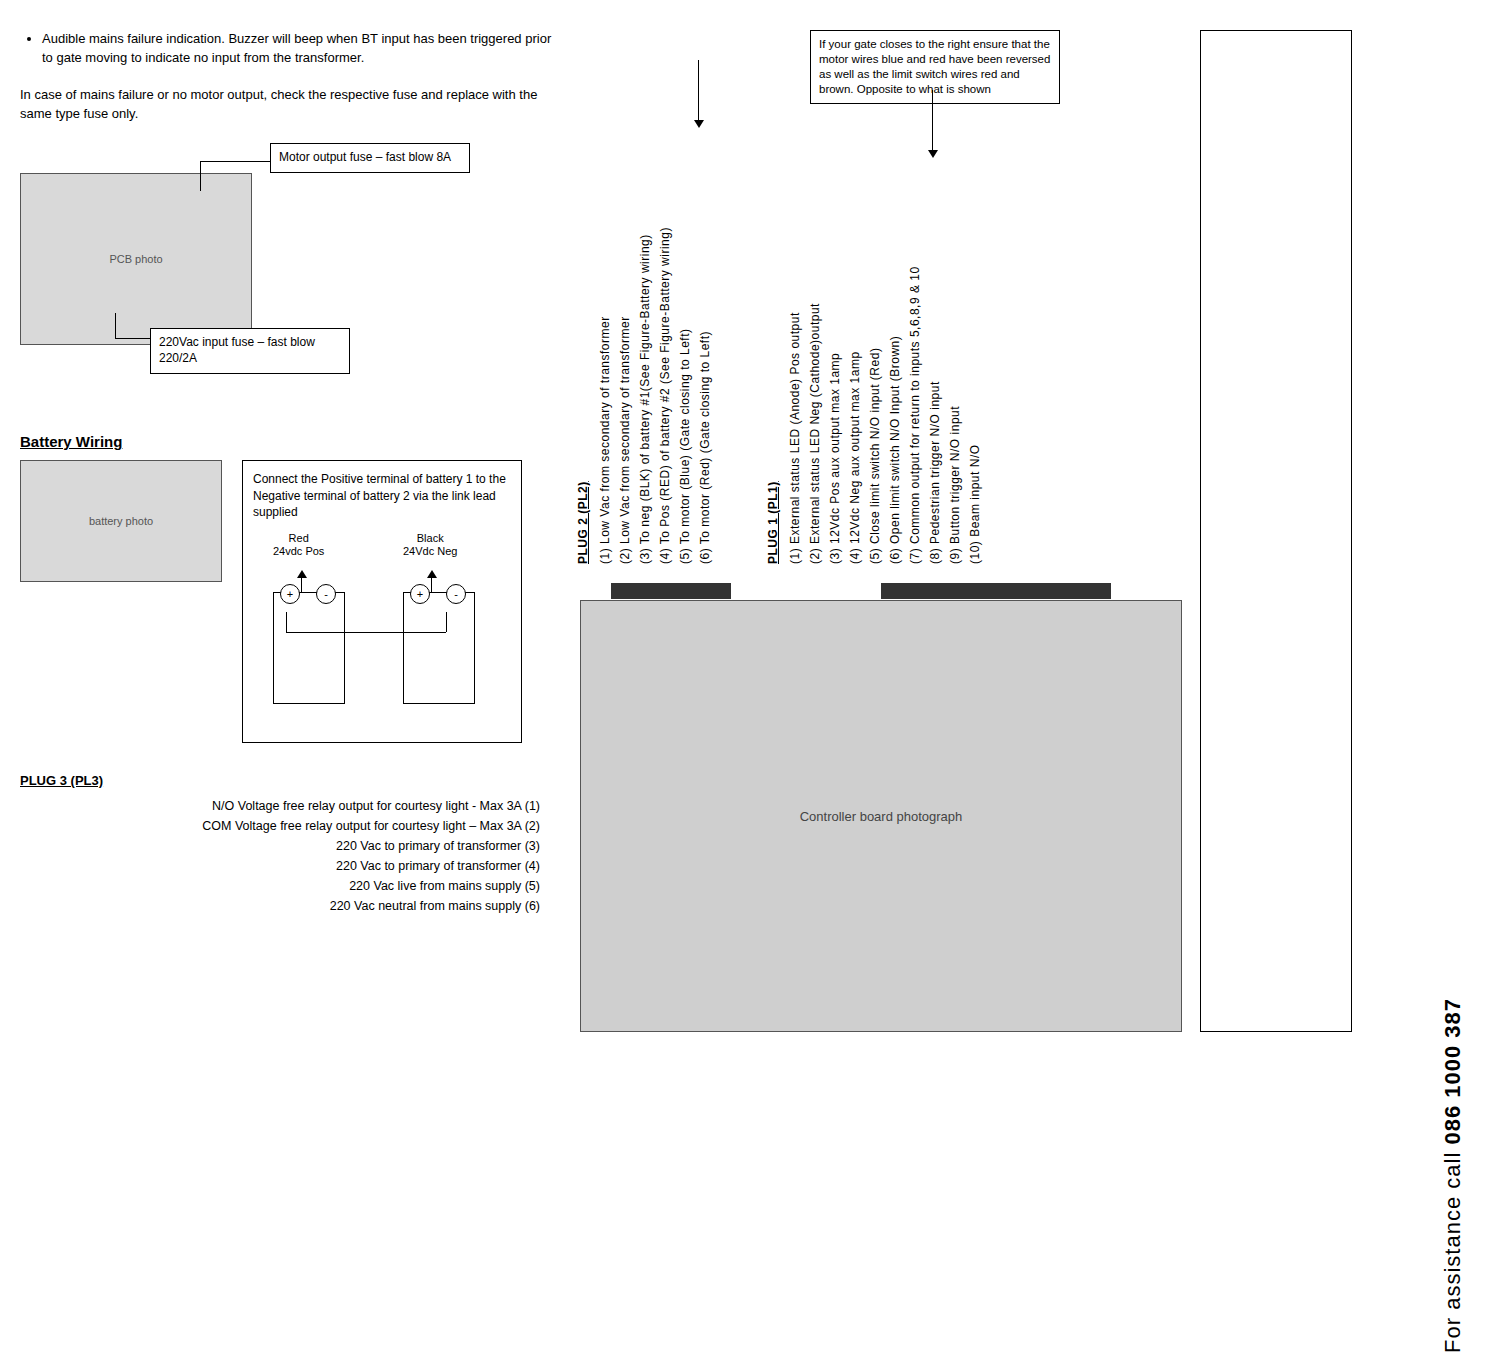Audible mains failure indication. Buzzer will beep when BT input has been triggered prior to gate moving to indicate no input from the transformer.
In case of mains failure or no motor output, check the respective fuse and replace with the same type fuse only.
Motor output fuse – fast blow 8A
220Vac input fuse – fast blow 220/2A
Battery Wiring
Connect the Positive terminal of battery 1 to the Negative terminal of battery 2 via the link lead supplied
Red
24vdc Pos
Black
24Vdc Neg
+ -
+ -
PLUG 3 (PL3)
N/O Voltage free relay output for courtesy light - Max 3A (1)
COM Voltage free relay output for courtesy light – Max 3A (2)
220 Vac to primary of transformer (3)
220 Vac to primary of transformer (4)
220 Vac live from mains supply (5)
220 Vac neutral from mains supply (6)
If your gate closes to the right ensure that the motor wires blue and red have been reversed as well as the limit switch wires red and brown. Opposite to what is shown
PLUG 2 (PL2)
(1) Low Vac from secondary of transformer
(2) Low Vac from secondary of transformer
(3) To neg (BLK) of battery #1(See Figure-Battery wiring)
(4) To Pos (RED) of battery #2 (See Figure-Battery wiring)
(5) To motor (Blue) (Gate closing to Left)
(6) To motor (Red) (Gate closing to Left)
PLUG 1 (PL1)
(1) External status LED (Anode) Pos output
(2) External status LED Neg (Cathode)output
(3) 12Vdc Pos aux output max 1amp
(4) 12Vdc Neg aux output max 1amp
(5) Close limit switch N/O input (Red)
(6) Open limit switch N/O Input (Brown)
(7) Common output for return to inputs 5,6,8,9 & 10
(8) Pedestrian trigger N/O input
(9) Button trigger N/O input
(10) Beam input N/O
For assistance call 086 1000 387